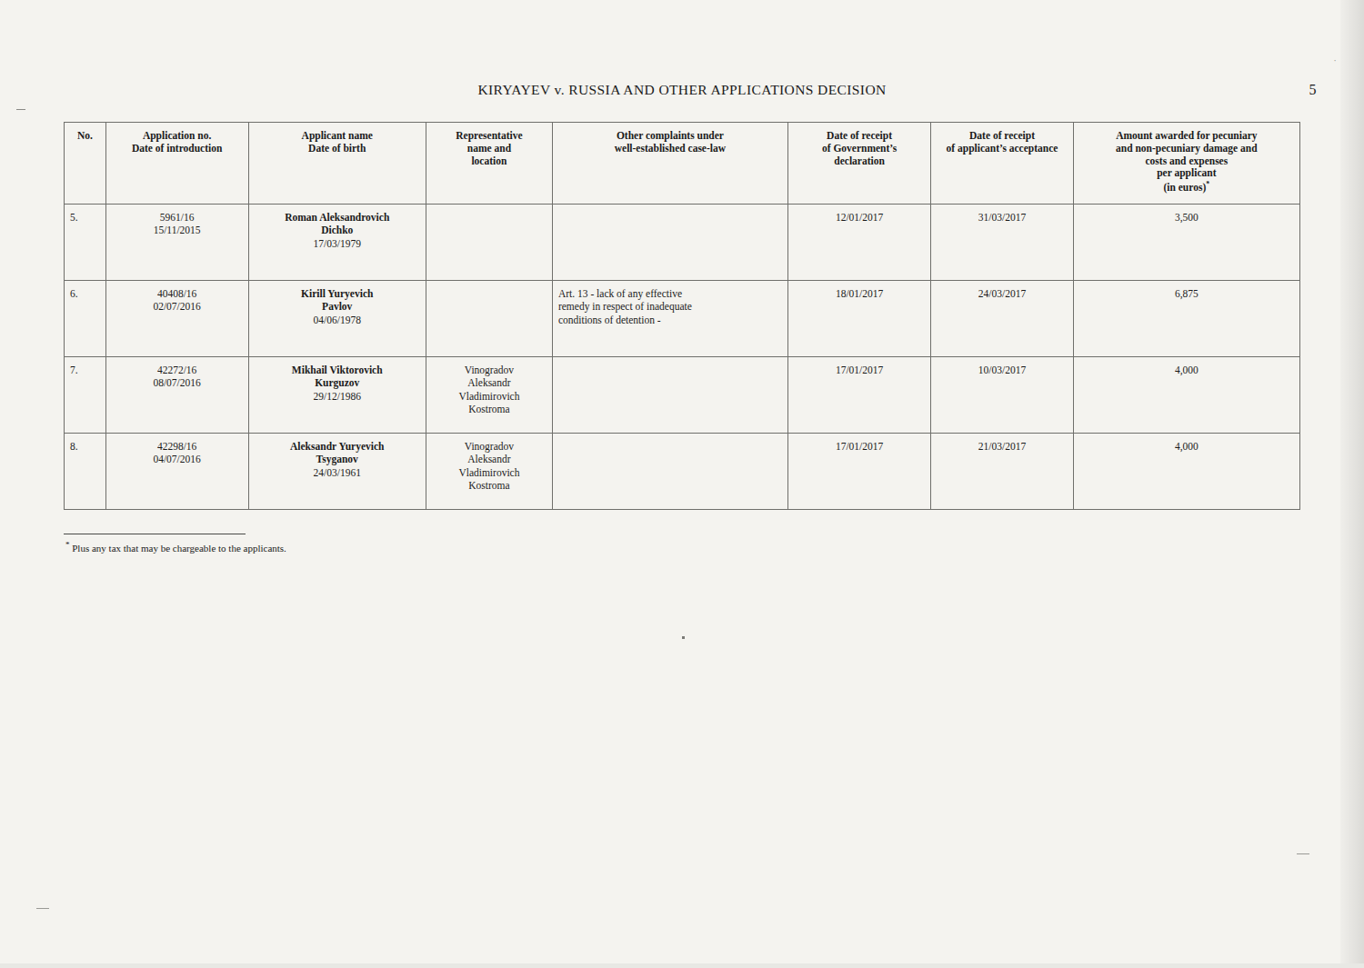·
KIRYAYEV v. RUSSIA AND OTHER APPLICATIONS DECISION 5
| No. | Application no. Date of introduction | Applicant name Date of birth | Representative name and location | Other complaints under well-established case-law | Date of receipt of Government’s declaration | Date of receipt of applicant’s acceptance | Amount awarded for pecuniary and non-pecuniary damage and costs and expenses per applicant (in euros) * |
| --- | --- | --- | --- | --- | --- | --- | --- |
| 5. | 5961/16 15/11/2015 | Roman Aleksandrovich Dichko 17/03/1979 | | | 12/01/2017 | 31/03/2017 | 3,500 |
| 6. | 40408/16 02/07/2016 | Kirill Yuryevich Pavlov 04/06/1978 | | Art. 13 - lack of any effective remedy in respect of inadequate conditions of detention - | 18/01/2017 | 24/03/2017 | 6,875 |
| 7. | 42272/16 08/07/2016 | Mikhail Viktorovich Kurguzov 29/12/1986 | Vinogradov Aleksandr Vladimirovich Kostroma | | 17/01/2017 | 10/03/2017 | 4,000 |
| 8. | 42298/16 04/07/2016 | Aleksandr Yuryevich Tsyganov 24/03/1961 | Vinogradov Aleksandr Vladimirovich Kostroma | | 17/01/2017 | 21/03/2017 | 4,000 |
* Plus any tax that may be chargeable to the applicants.